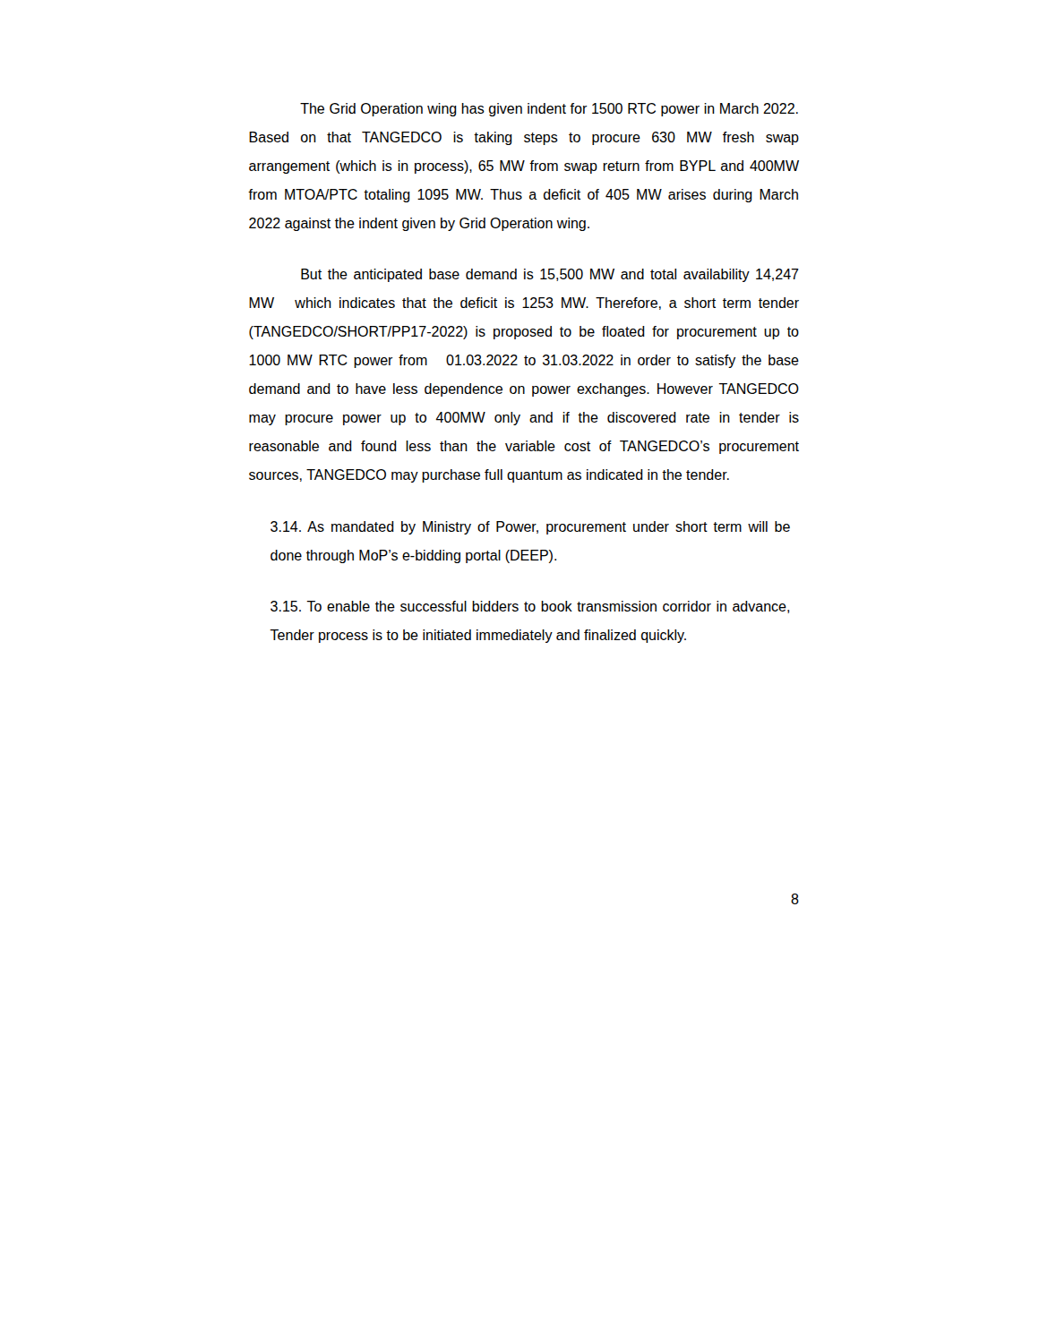The Grid Operation wing has given indent for 1500 RTC power in March 2022. Based on that TANGEDCO is taking steps to procure 630 MW fresh swap arrangement (which is in process), 65 MW from swap return from BYPL and 400MW from MTOA/PTC totaling 1095 MW. Thus a deficit of 405 MW arises during March 2022 against the indent given by Grid Operation wing.
But the anticipated base demand is 15,500 MW and total availability 14,247 MW which indicates that the deficit is 1253 MW. Therefore, a short term tender (TANGEDCO/SHORT/PP17-2022) is proposed to be floated for procurement up to 1000 MW RTC power from 01.03.2022 to 31.03.2022 in order to satisfy the base demand and to have less dependence on power exchanges. However TANGEDCO may procure power up to 400MW only and if the discovered rate in tender is reasonable and found less than the variable cost of TANGEDCO’s procurement sources, TANGEDCO may purchase full quantum as indicated in the tender.
3.14. As mandated by Ministry of Power, procurement under short term will be done through MoP’s e-bidding portal (DEEP).
3.15. To enable the successful bidders to book transmission corridor in advance, Tender process is to be initiated immediately and finalized quickly.
8